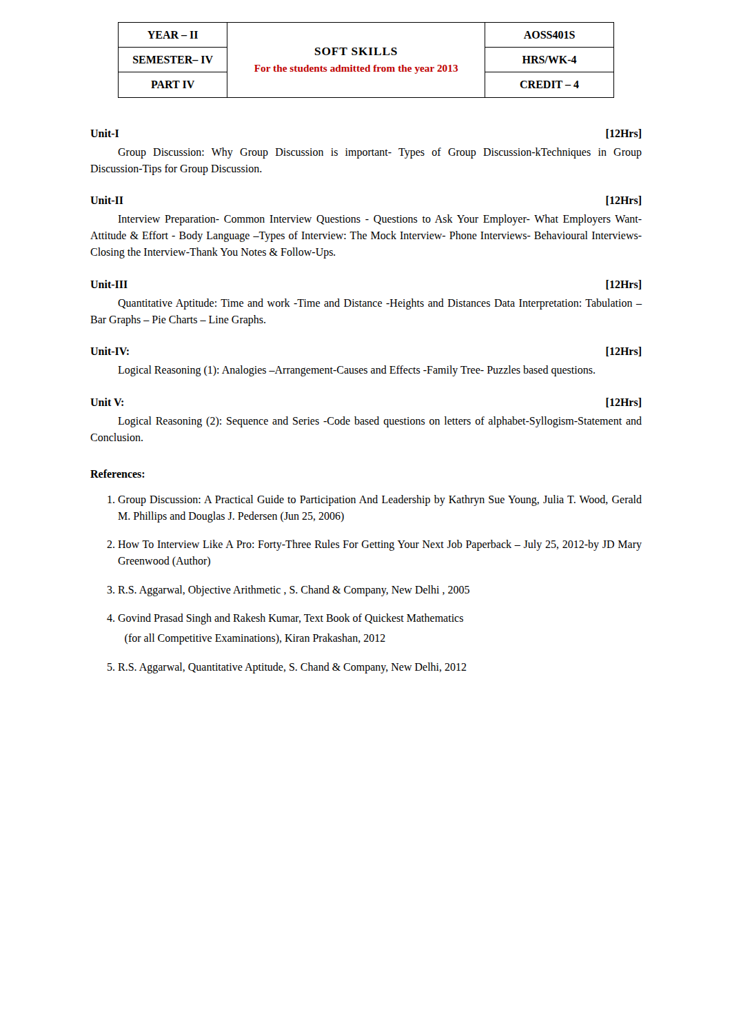| YEAR – II | SOFT SKILLS For the students admitted from the year 2013 | AOSS401S |
| SEMESTER– IV | HRS/WK-4 |
| PART IV | CREDIT – 4 |
Unit-I [12Hrs]
Group Discussion: Why Group Discussion is important- Types of Group Discussion-kTechniques in Group Discussion-Tips for Group Discussion.
Unit-II [12Hrs]
Interview Preparation- Common Interview Questions - Questions to Ask Your Employer- What Employers Want- Attitude & Effort - Body Language –Types of Interview: The Mock Interview- Phone Interviews- Behavioural Interviews- Closing the Interview-Thank You Notes & Follow-Ups.
Unit-III [12Hrs]
Quantitative Aptitude: Time and work -Time and Distance -Heights and Distances Data Interpretation: Tabulation – Bar Graphs – Pie Charts – Line Graphs.
Unit-IV: [12Hrs]
Logical Reasoning (1): Analogies –Arrangement-Causes and Effects -Family Tree- Puzzles based questions.
Unit V: [12Hrs]
Logical Reasoning (2): Sequence and Series -Code based questions on letters of alphabet-Syllogism-Statement and Conclusion.
References:
Group Discussion: A Practical Guide to Participation And Leadership by Kathryn Sue Young, Julia T. Wood, Gerald M. Phillips and Douglas J. Pedersen (Jun 25, 2006)
How To Interview Like A Pro: Forty-Three Rules For Getting Your Next Job Paperback – July 25, 2012-by JD Mary Greenwood (Author)
R.S. Aggarwal, Objective Arithmetic , S. Chand & Company, New Delhi , 2005
Govind Prasad Singh and Rakesh Kumar, Text Book of Quickest Mathematics (for all Competitive Examinations), Kiran Prakashan, 2012
R.S. Aggarwal, Quantitative Aptitude, S. Chand & Company, New Delhi, 2012